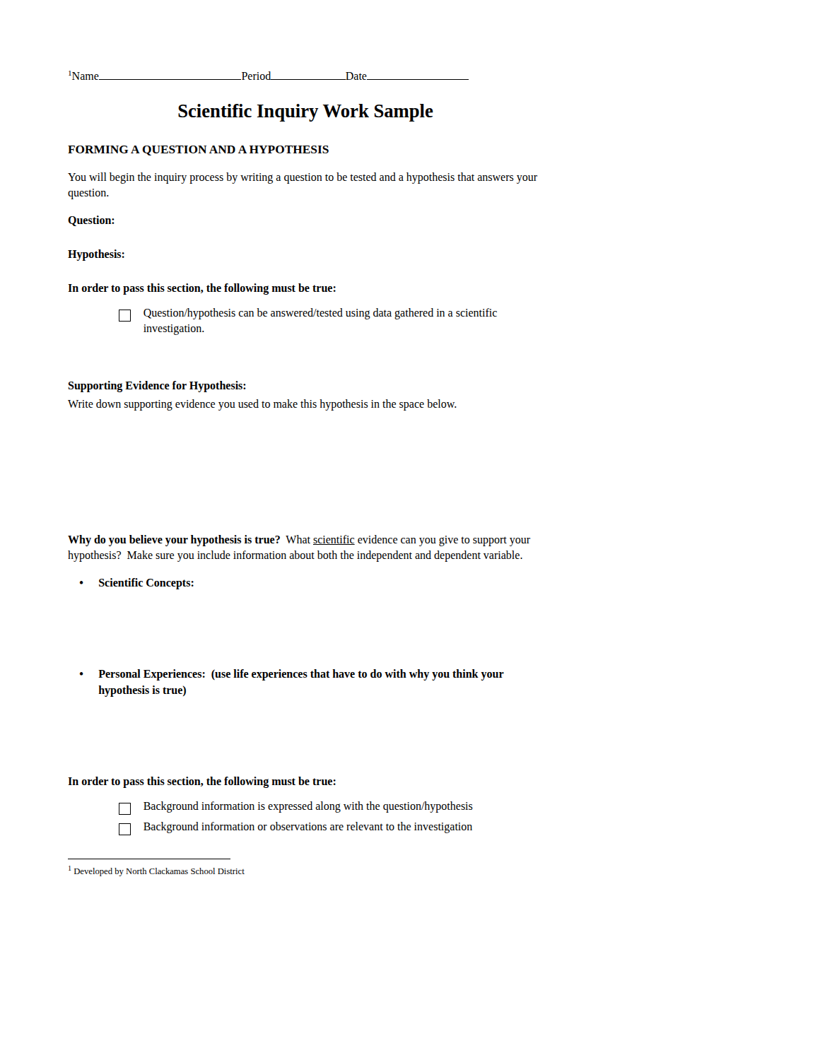1Name Period Date
Scientific Inquiry Work Sample
Forming a Question and a Hypothesis
You will begin the inquiry process by writing a question to be tested and a hypothesis that answers your question.
Question:
Hypothesis:
In order to pass this section, the following must be true:
Question/hypothesis can be answered/tested using data gathered in a scientific investigation.
Supporting Evidence for Hypothesis:
Write down supporting evidence you used to make this hypothesis in the space below.
Why do you believe your hypothesis is true? What scientific evidence can you give to support your hypothesis? Make sure you include information about both the independent and dependent variable.
Scientific Concepts:
Personal Experiences: (use life experiences that have to do with why you think your hypothesis is true)
In order to pass this section, the following must be true:
Background information is expressed along with the question/hypothesis
Background information or observations are relevant to the investigation
1 Developed by North Clackamas School District